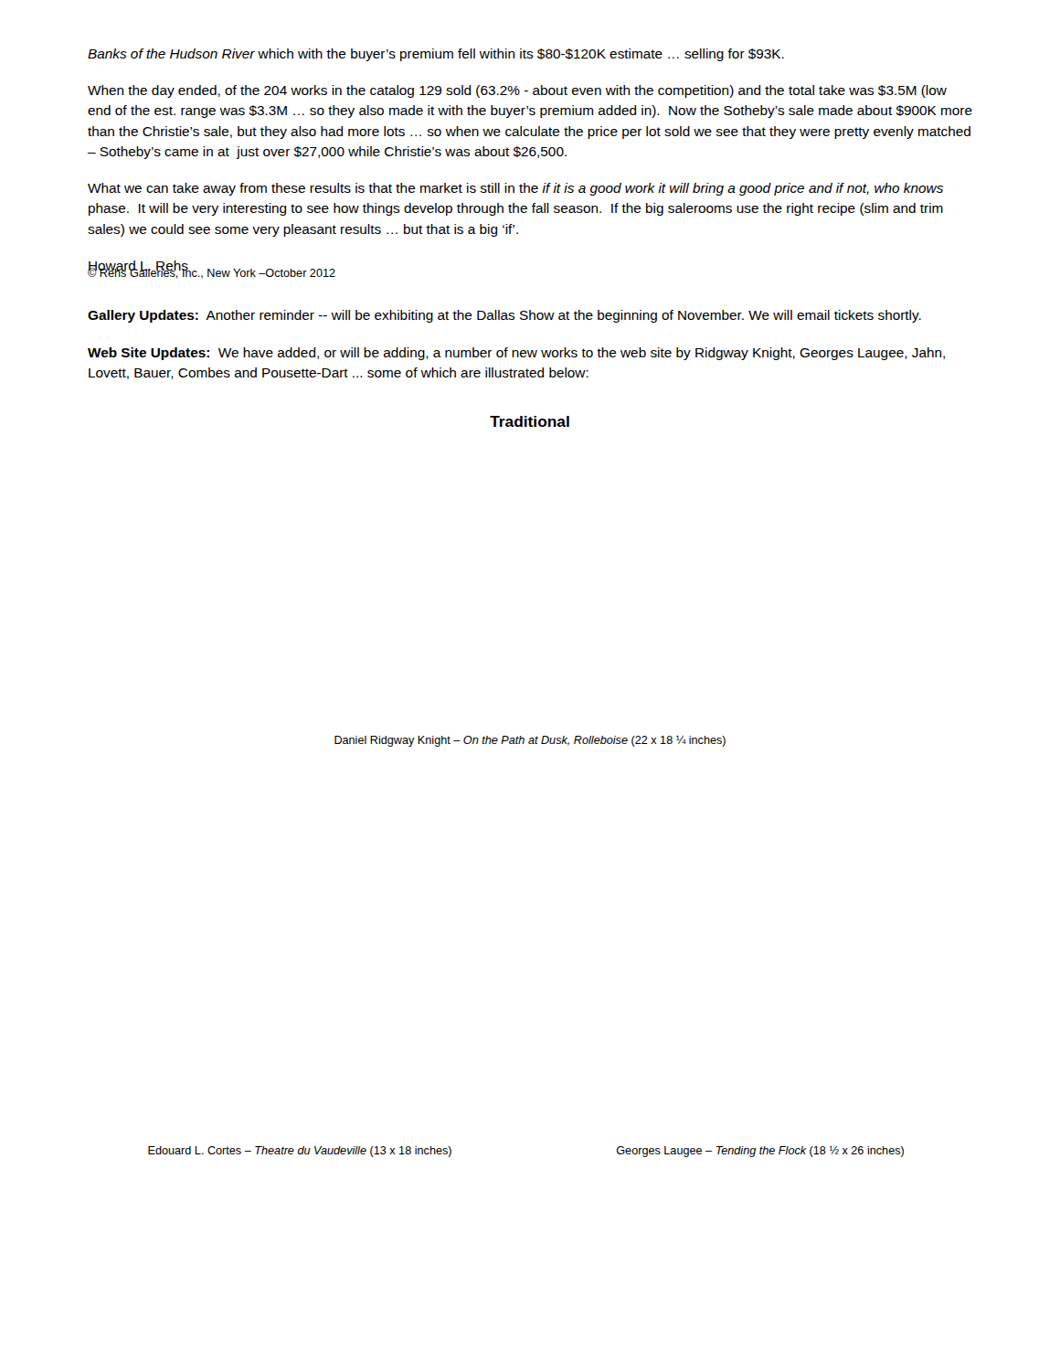Banks of the Hudson River which with the buyer’s premium fell within its $80-$120K estimate … selling for $93K.
When the day ended, of the 204 works in the catalog 129 sold (63.2% - about even with the competition) and the total take was $3.5M (low end of the est. range was $3.3M … so they also made it with the buyer’s premium added in). Now the Sotheby’s sale made about $900K more than the Christie’s sale, but they also had more lots … so when we calculate the price per lot sold we see that they were pretty evenly matched – Sotheby’s came in at just over $27,000 while Christie’s was about $26,500.
What we can take away from these results is that the market is still in the if it is a good work it will bring a good price and if not, who knows phase. It will be very interesting to see how things develop through the fall season. If the big salerooms use the right recipe (slim and trim sales) we could see some very pleasant results … but that is a big ‘if’.
Howard L. Rehs
© Rehs Galleries, Inc., New York –October 2012
Gallery Updates: Another reminder -- will be exhibiting at the Dallas Show at the beginning of November. We will email tickets shortly.
Web Site Updates: We have added, or will be adding, a number of new works to the web site by Ridgway Knight, Georges Laugee, Jahn, Lovett, Bauer, Combes and Pousette-Dart ... some of which are illustrated below:
Traditional
Daniel Ridgway Knight – On the Path at Dusk, Rolleboise (22 x 18 ¼ inches)
Edouard L. Cortes – Theatre du Vaudeville (13 x 18 inches)
Georges Laugee – Tending the Flock (18 ½ x 26 inches)